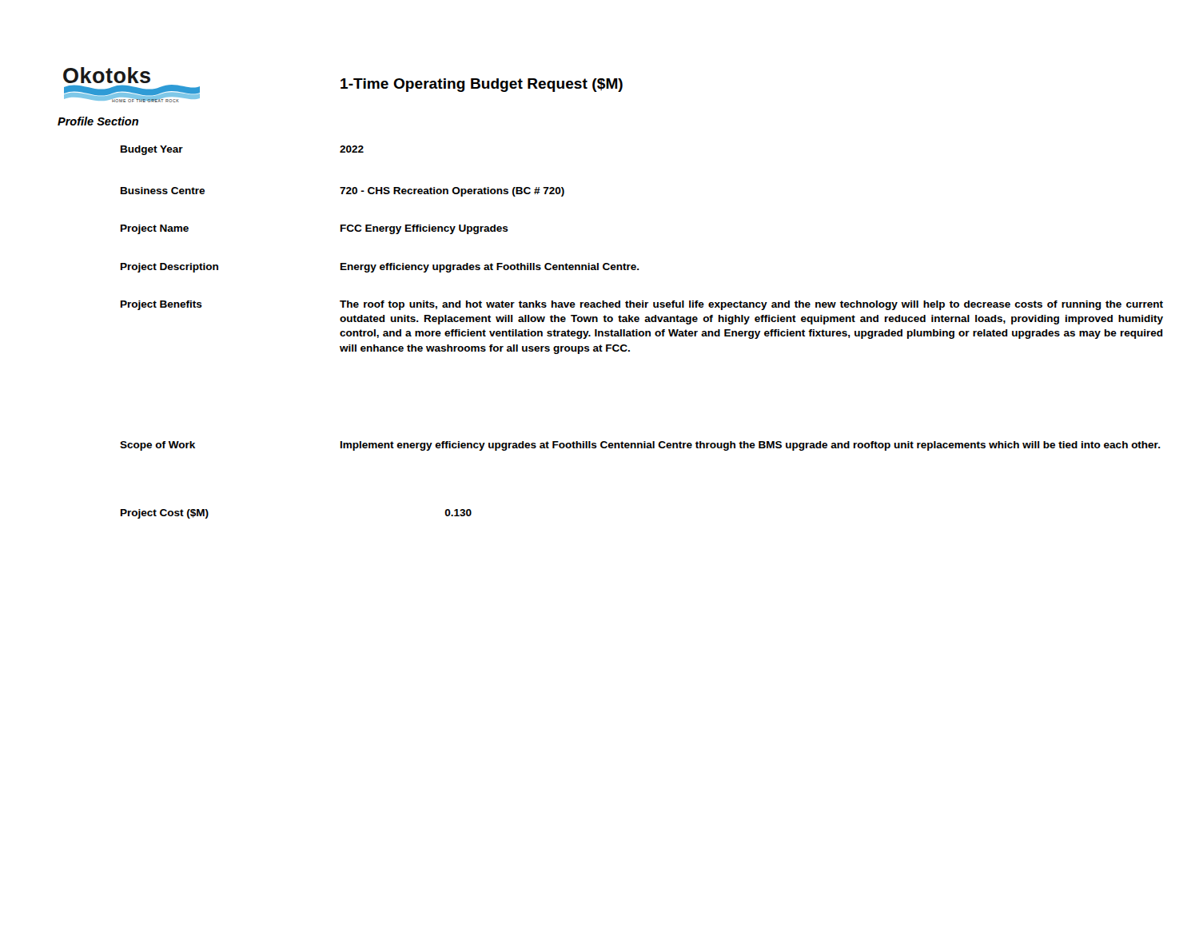Okotoks HOME OF THE GREAT ROCK
1-Time Operating Budget Request ($M)
Profile Section
Budget Year
2022
Business Centre
720 - CHS Recreation Operations (BC # 720)
Project Name
FCC Energy Efficiency Upgrades
Project Description
Energy efficiency upgrades at Foothills Centennial Centre.
Project Benefits
The roof top units, and hot water tanks have reached their useful life expectancy and the new technology will help to decrease costs of running the current outdated units. Replacement will allow the Town to take advantage of highly efficient equipment and reduced internal loads, providing improved humidity control, and a more efficient ventilation strategy. Installation of Water and Energy efficient fixtures, upgraded plumbing or related upgrades as may be required will enhance the washrooms for all users groups at FCC.
Scope of Work
Implement energy efficiency upgrades at Foothills Centennial Centre through the BMS upgrade and rooftop unit replacements which will be tied into each other.
Project Cost ($M)
0.130